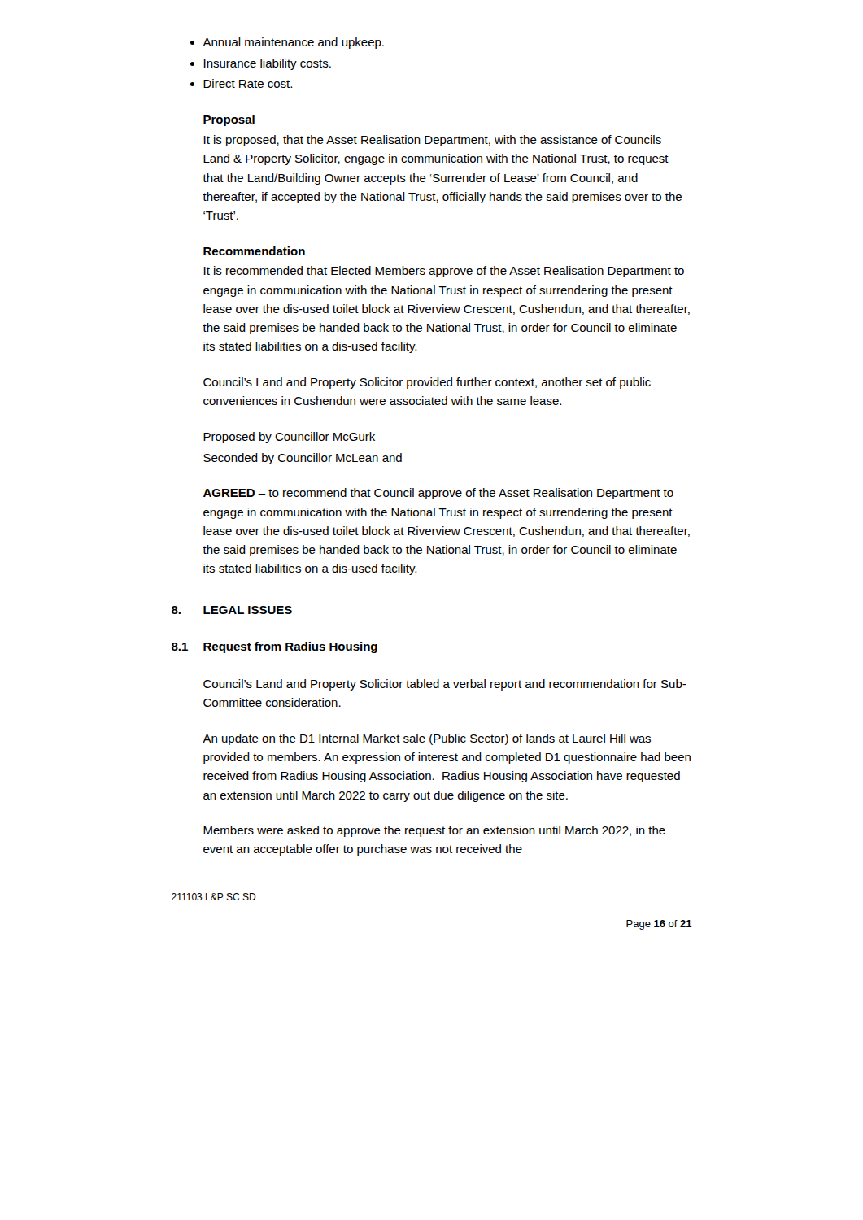Annual maintenance and upkeep.
Insurance liability costs.
Direct Rate cost.
Proposal
It is proposed, that the Asset Realisation Department, with the assistance of Councils Land & Property Solicitor, engage in communication with the National Trust, to request that the Land/Building Owner accepts the ‘Surrender of Lease’ from Council, and thereafter, if accepted by the National Trust, officially hands the said premises over to the ‘Trust’.
Recommendation
It is recommended that Elected Members approve of the Asset Realisation Department to engage in communication with the National Trust in respect of surrendering the present lease over the dis-used toilet block at Riverview Crescent, Cushendun, and that thereafter, the said premises be handed back to the National Trust, in order for Council to eliminate its stated liabilities on a dis-used facility.
Council’s Land and Property Solicitor provided further context, another set of public conveniences in Cushendun were associated with the same lease.
Proposed by Councillor McGurk
Seconded by Councillor McLean and
AGREED – to recommend that Council approve of the Asset Realisation Department to engage in communication with the National Trust in respect of surrendering the present lease over the dis-used toilet block at Riverview Crescent, Cushendun, and that thereafter, the said premises be handed back to the National Trust, in order for Council to eliminate its stated liabilities on a dis-used facility.
8. LEGAL ISSUES
8.1 Request from Radius Housing
Council’s Land and Property Solicitor tabled a verbal report and recommendation for Sub-Committee consideration.
An update on the D1 Internal Market sale (Public Sector) of lands at Laurel Hill was provided to members. An expression of interest and completed D1 questionnaire had been received from Radius Housing Association. Radius Housing Association have requested an extension until March 2022 to carry out due diligence on the site.
Members were asked to approve the request for an extension until March 2022, in the event an acceptable offer to purchase was not received the
211103 L&P SC SD
Page 16 of 21